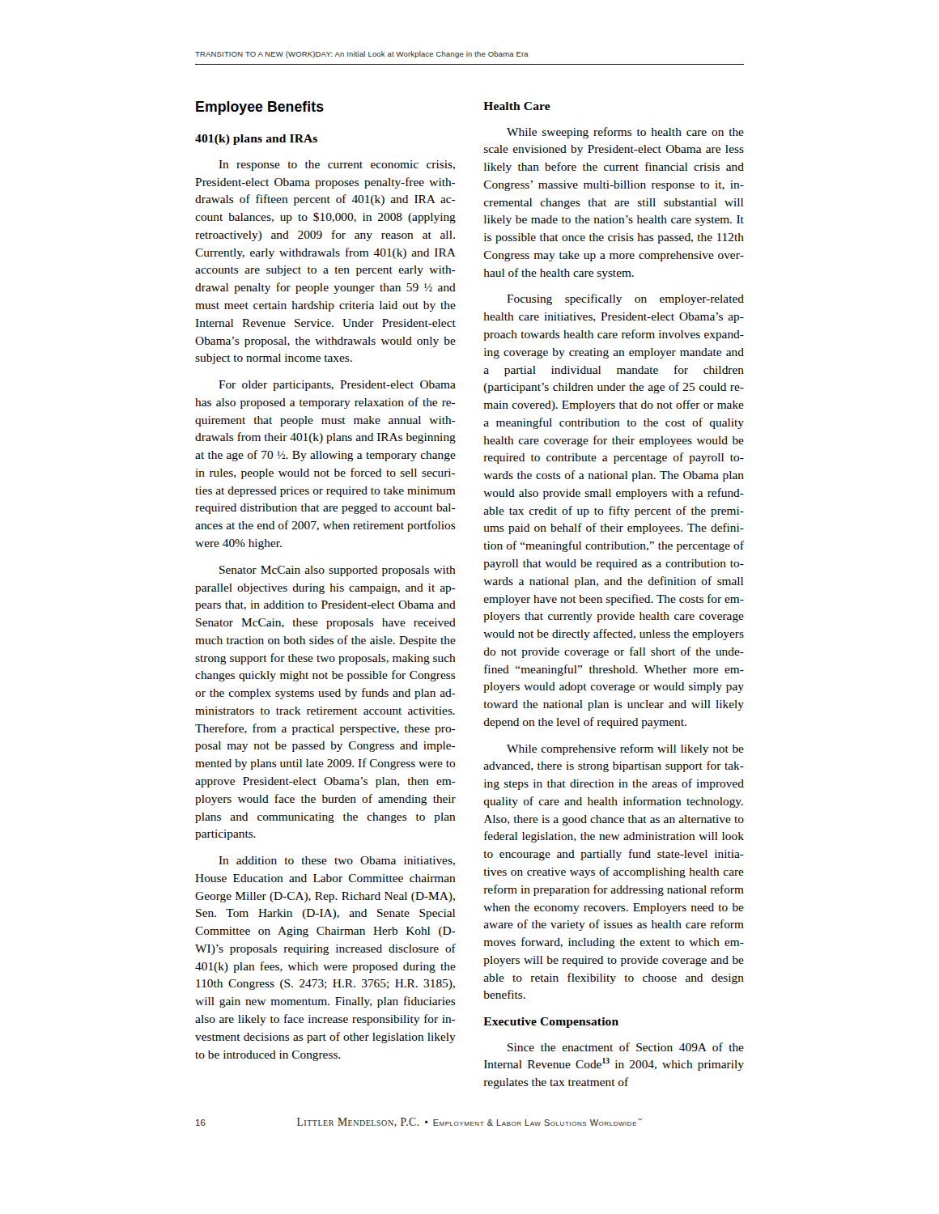TRANSITION TO A NEW (WORK)DAY: An Initial Look at Workplace Change in the Obama Era
Employee Benefits
401(k) plans and IRAs
In response to the current economic crisis, President-elect Obama proposes penalty-free withdrawals of fifteen percent of 401(k) and IRA account balances, up to $10,000, in 2008 (applying retroactively) and 2009 for any reason at all. Currently, early withdrawals from 401(k) and IRA accounts are subject to a ten percent early withdrawal penalty for people younger than 59 ½ and must meet certain hardship criteria laid out by the Internal Revenue Service. Under President-elect Obama’s proposal, the withdrawals would only be subject to normal income taxes.
For older participants, President-elect Obama has also proposed a temporary relaxation of the requirement that people must make annual withdrawals from their 401(k) plans and IRAs beginning at the age of 70 ½. By allowing a temporary change in rules, people would not be forced to sell securities at depressed prices or required to take minimum required distribution that are pegged to account balances at the end of 2007, when retirement portfolios were 40% higher.
Senator McCain also supported proposals with parallel objectives during his campaign, and it appears that, in addition to President-elect Obama and Senator McCain, these proposals have received much traction on both sides of the aisle. Despite the strong support for these two proposals, making such changes quickly might not be possible for Congress or the complex systems used by funds and plan administrators to track retirement account activities. Therefore, from a practical perspective, these proposal may not be passed by Congress and implemented by plans until late 2009. If Congress were to approve President-elect Obama’s plan, then employers would face the burden of amending their plans and communicating the changes to plan participants.
In addition to these two Obama initiatives, House Education and Labor Committee chairman George Miller (D-CA), Rep. Richard Neal (D-MA), Sen. Tom Harkin (D-IA), and Senate Special Committee on Aging Chairman Herb Kohl (D-WI)’s proposals requiring increased disclosure of 401(k) plan fees, which were proposed during the 110th Congress (S. 2473; H.R. 3765; H.R. 3185), will gain new momentum. Finally, plan fiduciaries also are likely to face increase responsibility for investment decisions as part of other legislation likely to be introduced in Congress.
Health Care
While sweeping reforms to health care on the scale envisioned by President-elect Obama are less likely than before the current financial crisis and Congress’ massive multi-billion response to it, incremental changes that are still substantial will likely be made to the nation’s health care system. It is possible that once the crisis has passed, the 112th Congress may take up a more comprehensive overhaul of the health care system.
Focusing specifically on employer-related health care initiatives, President-elect Obama’s approach towards health care reform involves expanding coverage by creating an employer mandate and a partial individual mandate for children (participant’s children under the age of 25 could remain covered). Employers that do not offer or make a meaningful contribution to the cost of quality health care coverage for their employees would be required to contribute a percentage of payroll towards the costs of a national plan. The Obama plan would also provide small employers with a refundable tax credit of up to fifty percent of the premiums paid on behalf of their employees. The definition of “meaningful contribution,” the percentage of payroll that would be required as a contribution towards a national plan, and the definition of small employer have not been specified. The costs for employers that currently provide health care coverage would not be directly affected, unless the employers do not provide coverage or fall short of the undefined “meaningful” threshold. Whether more employers would adopt coverage or would simply pay toward the national plan is unclear and will likely depend on the level of required payment.
While comprehensive reform will likely not be advanced, there is strong bipartisan support for taking steps in that direction in the areas of improved quality of care and health information technology. Also, there is a good chance that as an alternative to federal legislation, the new administration will look to encourage and partially fund state-level initiatives on creative ways of accomplishing health care reform in preparation for addressing national reform when the economy recovers. Employers need to be aware of the variety of issues as health care reform moves forward, including the extent to which employers will be required to provide coverage and be able to retain flexibility to choose and design benefits.
Executive Compensation
Since the enactment of Section 409A of the Internal Revenue Code13 in 2004, which primarily regulates the tax treatment of
16
Littler Mendelson, P.C.•Employment & Labor Law Solutions Worldwide™